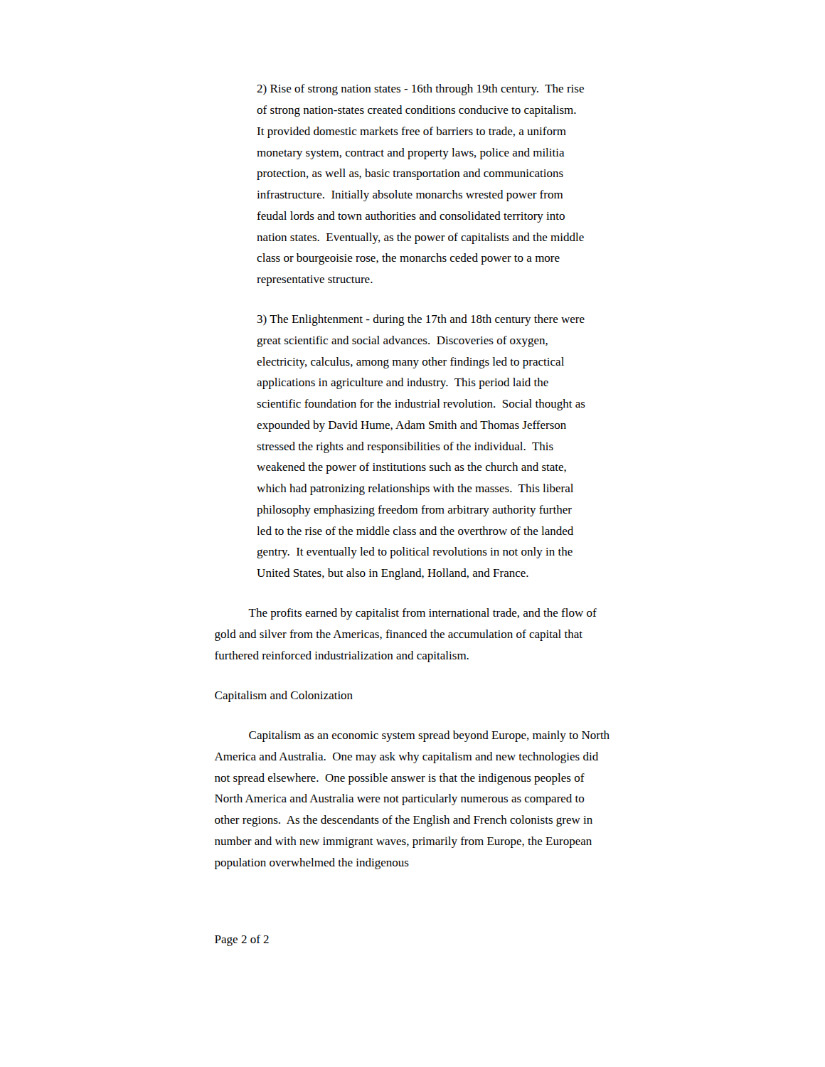2) Rise of strong nation states - 16th through 19th century. The rise of strong nation-states created conditions conducive to capitalism. It provided domestic markets free of barriers to trade, a uniform monetary system, contract and property laws, police and militia protection, as well as, basic transportation and communications infrastructure. Initially absolute monarchs wrested power from feudal lords and town authorities and consolidated territory into nation states. Eventually, as the power of capitalists and the middle class or bourgeoisie rose, the monarchs ceded power to a more representative structure.
3) The Enlightenment - during the 17th and 18th century there were great scientific and social advances. Discoveries of oxygen, electricity, calculus, among many other findings led to practical applications in agriculture and industry. This period laid the scientific foundation for the industrial revolution. Social thought as expounded by David Hume, Adam Smith and Thomas Jefferson stressed the rights and responsibilities of the individual. This weakened the power of institutions such as the church and state, which had patronizing relationships with the masses. This liberal philosophy emphasizing freedom from arbitrary authority further led to the rise of the middle class and the overthrow of the landed gentry. It eventually led to political revolutions in not only in the United States, but also in England, Holland, and France.
The profits earned by capitalist from international trade, and the flow of gold and silver from the Americas, financed the accumulation of capital that furthered reinforced industrialization and capitalism.
Capitalism and Colonization
Capitalism as an economic system spread beyond Europe, mainly to North America and Australia. One may ask why capitalism and new technologies did not spread elsewhere. One possible answer is that the indigenous peoples of North America and Australia were not particularly numerous as compared to other regions. As the descendants of the English and French colonists grew in number and with new immigrant waves, primarily from Europe, the European population overwhelmed the indigenous
Page 2 of 2